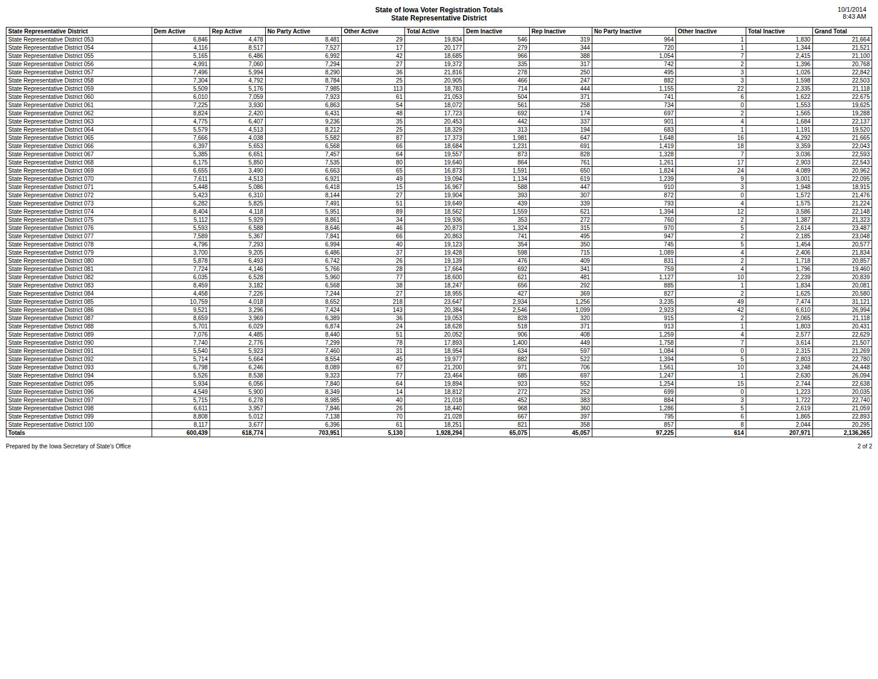10/1/2014
8:43 AM
State of Iowa Voter Registration Totals
State Representative District
| State Representative District | Dem Active | Rep Active | No Party Active | Other Active | Total Active | Dem Inactive | Rep Inactive | No Party Inactive | Other Inactive | Total Inactive | Grand Total |
| --- | --- | --- | --- | --- | --- | --- | --- | --- | --- | --- | --- |
| State Representative District 053 | 6,846 | 4,478 | 8,481 | 29 | 19,834 | 546 | 319 | 964 | 1 | 1,830 | 21,664 |
| State Representative District 054 | 4,116 | 8,517 | 7,527 | 17 | 20,177 | 279 | 344 | 720 | 1 | 1,344 | 21,521 |
| State Representative District 055 | 5,165 | 6,486 | 6,992 | 42 | 18,685 | 966 | 388 | 1,054 | 7 | 2,415 | 21,100 |
| State Representative District 056 | 4,991 | 7,060 | 7,294 | 27 | 19,372 | 335 | 317 | 742 | 2 | 1,396 | 20,768 |
| State Representative District 057 | 7,496 | 5,994 | 8,290 | 36 | 21,816 | 278 | 250 | 495 | 3 | 1,026 | 22,842 |
| State Representative District 058 | 7,304 | 4,792 | 8,784 | 25 | 20,905 | 466 | 247 | 882 | 3 | 1,598 | 22,503 |
| State Representative District 059 | 5,509 | 5,176 | 7,985 | 113 | 18,783 | 714 | 444 | 1,155 | 22 | 2,335 | 21,118 |
| State Representative District 060 | 6,010 | 7,059 | 7,923 | 61 | 21,053 | 504 | 371 | 741 | 6 | 1,622 | 22,675 |
| State Representative District 061 | 7,225 | 3,930 | 6,863 | 54 | 18,072 | 561 | 258 | 734 | 0 | 1,553 | 19,625 |
| State Representative District 062 | 8,824 | 2,420 | 6,431 | 48 | 17,723 | 692 | 174 | 697 | 2 | 1,565 | 19,288 |
| State Representative District 063 | 4,775 | 6,407 | 9,236 | 35 | 20,453 | 442 | 337 | 901 | 4 | 1,684 | 22,137 |
| State Representative District 064 | 5,579 | 4,513 | 8,212 | 25 | 18,329 | 313 | 194 | 683 | 1 | 1,191 | 19,520 |
| State Representative District 065 | 7,666 | 4,038 | 5,582 | 87 | 17,373 | 1,981 | 647 | 1,648 | 16 | 4,292 | 21,665 |
| State Representative District 066 | 6,397 | 5,653 | 6,568 | 66 | 18,684 | 1,231 | 691 | 1,419 | 18 | 3,359 | 22,043 |
| State Representative District 067 | 5,385 | 6,651 | 7,457 | 64 | 19,557 | 873 | 828 | 1,328 | 7 | 3,036 | 22,593 |
| State Representative District 068 | 6,175 | 5,850 | 7,535 | 80 | 19,640 | 864 | 761 | 1,261 | 17 | 2,903 | 22,543 |
| State Representative District 069 | 6,655 | 3,490 | 6,663 | 65 | 16,873 | 1,591 | 650 | 1,824 | 24 | 4,089 | 20,962 |
| State Representative District 070 | 7,611 | 4,513 | 6,921 | 49 | 19,094 | 1,134 | 619 | 1,239 | 9 | 3,001 | 22,095 |
| State Representative District 071 | 5,448 | 5,086 | 6,418 | 15 | 16,967 | 588 | 447 | 910 | 3 | 1,948 | 18,915 |
| State Representative District 072 | 5,423 | 6,310 | 8,144 | 27 | 19,904 | 393 | 307 | 872 | 0 | 1,572 | 21,476 |
| State Representative District 073 | 6,282 | 5,825 | 7,491 | 51 | 19,649 | 439 | 339 | 793 | 4 | 1,575 | 21,224 |
| State Representative District 074 | 8,404 | 4,118 | 5,951 | 89 | 18,562 | 1,559 | 621 | 1,394 | 12 | 3,586 | 22,148 |
| State Representative District 075 | 5,112 | 5,929 | 8,861 | 34 | 19,936 | 353 | 272 | 760 | 2 | 1,387 | 21,323 |
| State Representative District 076 | 5,593 | 6,588 | 8,646 | 46 | 20,873 | 1,324 | 315 | 970 | 5 | 2,614 | 23,487 |
| State Representative District 077 | 7,589 | 5,367 | 7,841 | 66 | 20,863 | 741 | 495 | 947 | 2 | 2,185 | 23,048 |
| State Representative District 078 | 4,796 | 7,293 | 6,994 | 40 | 19,123 | 354 | 350 | 745 | 5 | 1,454 | 20,577 |
| State Representative District 079 | 3,700 | 9,205 | 6,486 | 37 | 19,428 | 598 | 715 | 1,089 | 4 | 2,406 | 21,834 |
| State Representative District 080 | 5,878 | 6,493 | 6,742 | 26 | 19,139 | 476 | 409 | 831 | 2 | 1,718 | 20,857 |
| State Representative District 081 | 7,724 | 4,146 | 5,766 | 28 | 17,664 | 692 | 341 | 759 | 4 | 1,796 | 19,460 |
| State Representative District 082 | 6,035 | 6,528 | 5,960 | 77 | 18,600 | 621 | 481 | 1,127 | 10 | 2,239 | 20,839 |
| State Representative District 083 | 8,459 | 3,182 | 6,568 | 38 | 18,247 | 656 | 292 | 885 | 1 | 1,834 | 20,081 |
| State Representative District 084 | 4,458 | 7,226 | 7,244 | 27 | 18,955 | 427 | 369 | 827 | 2 | 1,625 | 20,580 |
| State Representative District 085 | 10,759 | 4,018 | 8,652 | 218 | 23,647 | 2,934 | 1,256 | 3,235 | 49 | 7,474 | 31,121 |
| State Representative District 086 | 9,521 | 3,296 | 7,424 | 143 | 20,384 | 2,546 | 1,099 | 2,923 | 42 | 6,610 | 26,994 |
| State Representative District 087 | 8,659 | 3,969 | 6,389 | 36 | 19,053 | 828 | 320 | 915 | 2 | 2,065 | 21,118 |
| State Representative District 088 | 5,701 | 6,029 | 6,874 | 24 | 18,628 | 518 | 371 | 913 | 1 | 1,803 | 20,431 |
| State Representative District 089 | 7,076 | 4,485 | 8,440 | 51 | 20,052 | 906 | 408 | 1,259 | 4 | 2,577 | 22,629 |
| State Representative District 090 | 7,740 | 2,776 | 7,299 | 78 | 17,893 | 1,400 | 449 | 1,758 | 7 | 3,614 | 21,507 |
| State Representative District 091 | 5,540 | 5,923 | 7,460 | 31 | 18,954 | 634 | 597 | 1,084 | 0 | 2,315 | 21,269 |
| State Representative District 092 | 5,714 | 5,664 | 8,554 | 45 | 19,977 | 882 | 522 | 1,394 | 5 | 2,803 | 22,780 |
| State Representative District 093 | 6,798 | 6,246 | 8,089 | 67 | 21,200 | 971 | 706 | 1,561 | 10 | 3,248 | 24,448 |
| State Representative District 094 | 5,526 | 8,538 | 9,323 | 77 | 23,464 | 685 | 697 | 1,247 | 1 | 2,630 | 26,094 |
| State Representative District 095 | 5,934 | 6,056 | 7,840 | 64 | 19,894 | 923 | 552 | 1,254 | 15 | 2,744 | 22,638 |
| State Representative District 096 | 4,549 | 5,900 | 8,349 | 14 | 18,812 | 272 | 252 | 699 | 0 | 1,223 | 20,035 |
| State Representative District 097 | 5,715 | 6,278 | 8,985 | 40 | 21,018 | 452 | 383 | 884 | 3 | 1,722 | 22,740 |
| State Representative District 098 | 6,611 | 3,957 | 7,846 | 26 | 18,440 | 968 | 360 | 1,286 | 5 | 2,619 | 21,059 |
| State Representative District 099 | 8,808 | 5,012 | 7,138 | 70 | 21,028 | 667 | 397 | 795 | 6 | 1,865 | 22,893 |
| State Representative District 100 | 8,117 | 3,677 | 6,396 | 61 | 18,251 | 821 | 358 | 857 | 8 | 2,044 | 20,295 |
| Totals | 600,439 | 618,774 | 703,951 | 5,130 | 1,928,294 | 65,075 | 45,057 | 97,225 | 614 | 207,971 | 2,136,265 |
Prepared by the Iowa Secretary of State's Office 2 of 2